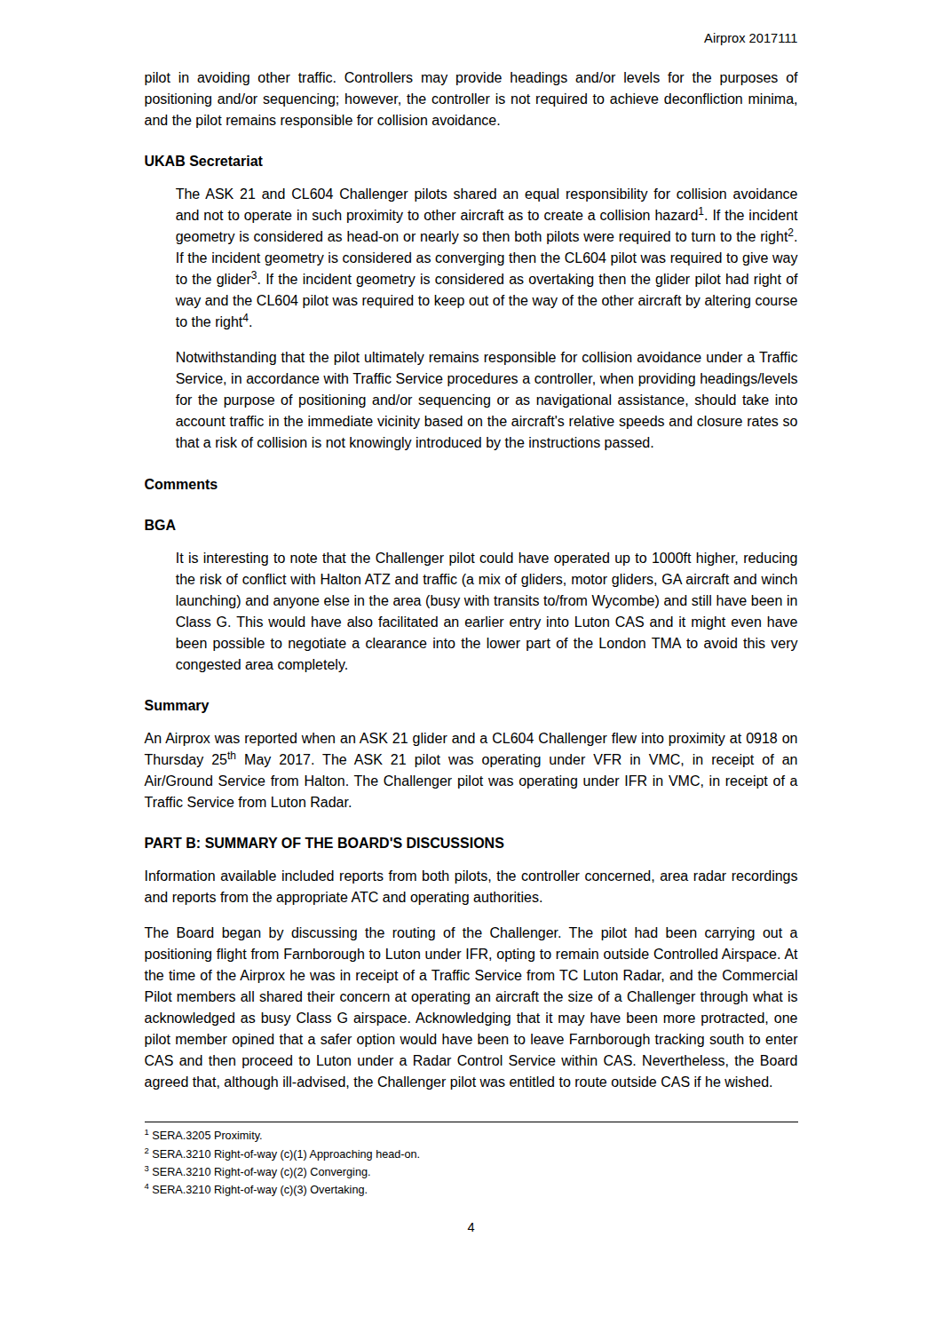Airprox 2017111
pilot in avoiding other traffic. Controllers may provide headings and/or levels for the purposes of positioning and/or sequencing; however, the controller is not required to achieve deconfliction minima, and the pilot remains responsible for collision avoidance.
UKAB Secretariat
The ASK 21 and CL604 Challenger pilots shared an equal responsibility for collision avoidance and not to operate in such proximity to other aircraft as to create a collision hazard1. If the incident geometry is considered as head-on or nearly so then both pilots were required to turn to the right2. If the incident geometry is considered as converging then the CL604 pilot was required to give way to the glider3. If the incident geometry is considered as overtaking then the glider pilot had right of way and the CL604 pilot was required to keep out of the way of the other aircraft by altering course to the right4.
Notwithstanding that the pilot ultimately remains responsible for collision avoidance under a Traffic Service, in accordance with Traffic Service procedures a controller, when providing headings/levels for the purpose of positioning and/or sequencing or as navigational assistance, should take into account traffic in the immediate vicinity based on the aircraft's relative speeds and closure rates so that a risk of collision is not knowingly introduced by the instructions passed.
Comments
BGA
It is interesting to note that the Challenger pilot could have operated up to 1000ft higher, reducing the risk of conflict with Halton ATZ and traffic (a mix of gliders, motor gliders, GA aircraft and winch launching) and anyone else in the area (busy with transits to/from Wycombe) and still have been in Class G. This would have also facilitated an earlier entry into Luton CAS and it might even have been possible to negotiate a clearance into the lower part of the London TMA to avoid this very congested area completely.
Summary
An Airprox was reported when an ASK 21 glider and a CL604 Challenger flew into proximity at 0918 on Thursday 25th May 2017. The ASK 21 pilot was operating under VFR in VMC, in receipt of an Air/Ground Service from Halton. The Challenger pilot was operating under IFR in VMC, in receipt of a Traffic Service from Luton Radar.
PART B: SUMMARY OF THE BOARD'S DISCUSSIONS
Information available included reports from both pilots, the controller concerned, area radar recordings and reports from the appropriate ATC and operating authorities.
The Board began by discussing the routing of the Challenger. The pilot had been carrying out a positioning flight from Farnborough to Luton under IFR, opting to remain outside Controlled Airspace. At the time of the Airprox he was in receipt of a Traffic Service from TC Luton Radar, and the Commercial Pilot members all shared their concern at operating an aircraft the size of a Challenger through what is acknowledged as busy Class G airspace. Acknowledging that it may have been more protracted, one pilot member opined that a safer option would have been to leave Farnborough tracking south to enter CAS and then proceed to Luton under a Radar Control Service within CAS. Nevertheless, the Board agreed that, although ill-advised, the Challenger pilot was entitled to route outside CAS if he wished.
1 SERA.3205 Proximity.
2 SERA.3210 Right-of-way (c)(1) Approaching head-on.
3 SERA.3210 Right-of-way (c)(2) Converging.
4 SERA.3210 Right-of-way (c)(3) Overtaking.
4